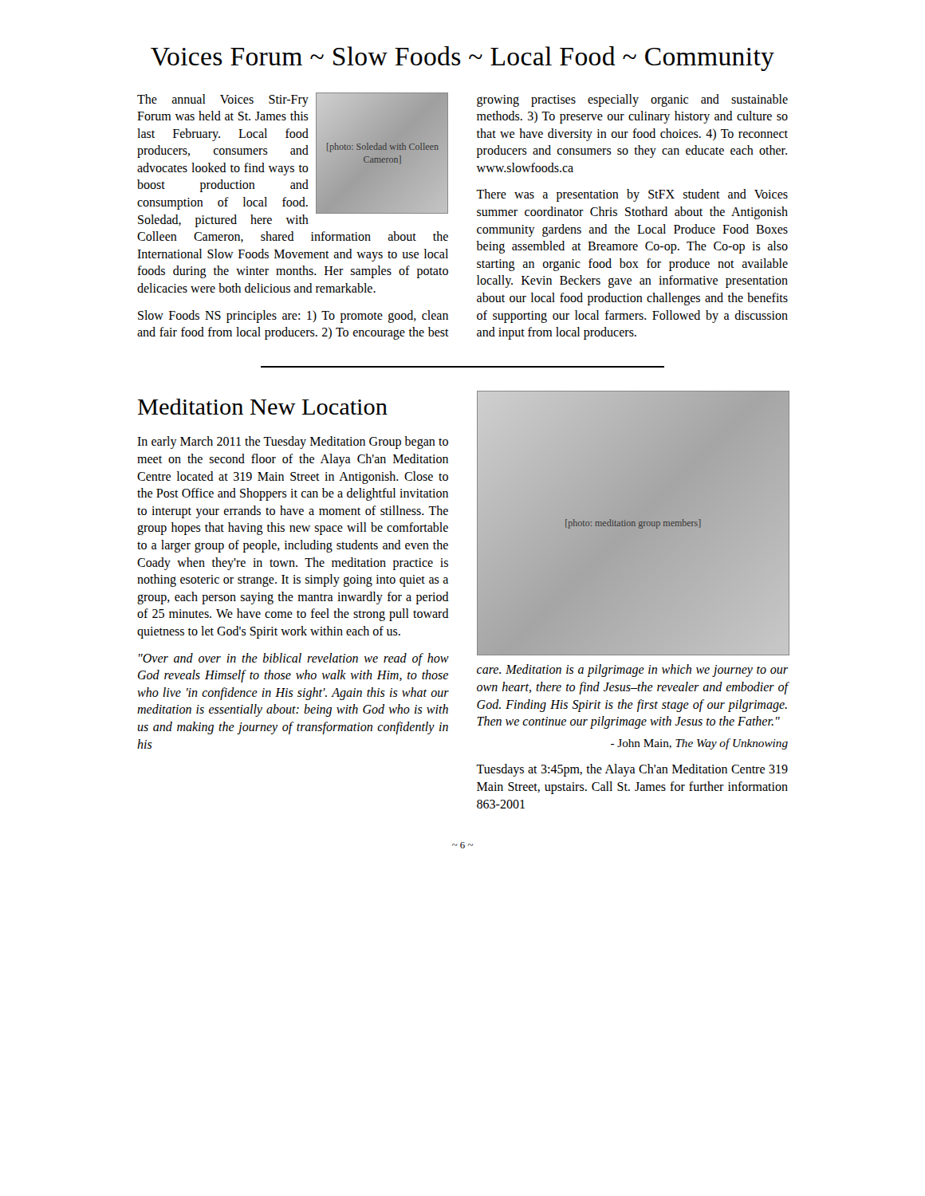Voices Forum ~ Slow Foods ~ Local Food ~ Community
[photo: Soledad with Colleen Cameron]
The annual Voices Stir-Fry Forum was held at St. James this last February. Local food producers, consumers and advocates looked to find ways to boost production and consumption of local food. Soledad, pictured here with Colleen Cameron, shared information about the International Slow Foods Movement and ways to use local foods during the winter months. Her samples of potato delicacies were both delicious and remarkable.
Slow Foods NS principles are: 1) To promote good, clean and fair food from local producers. 2) To encourage the best growing practises especially organic and sustainable methods. 3) To preserve our culinary history and culture so that we have diversity in our food choices. 4) To reconnect producers and consumers so they can educate each other. www.slowfoods.ca
There was a presentation by StFX student and Voices summer coordinator Chris Stothard about the Antigonish community gardens and the Local Produce Food Boxes being assembled at Breamore Co-op. The Co-op is also starting an organic food box for produce not available locally. Kevin Beckers gave an informative presentation about our local food production challenges and the benefits of supporting our local farmers. Followed by a discussion and input from local producers.
Meditation New Location
In early March 2011 the Tuesday Meditation Group began to meet on the second floor of the Alaya Ch'an Meditation Centre located at 319 Main Street in Antigonish. Close to the Post Office and Shoppers it can be a delightful invitation to interupt your errands to have a moment of stillness. The group hopes that having this new space will be comfortable to a larger group of people, including students and even the Coady when they're in town. The meditation practice is nothing esoteric or strange. It is simply going into quiet as a group, each person saying the mantra inwardly for a period of 25 minutes. We have come to feel the strong pull toward quietness to let God's Spirit work within each of us.
"Over and over in the biblical revelation we read of how God reveals Himself to those who walk with Him, to those who live 'in confidence in His sight'. Again this is what our meditation is essentially about: being with God who is with us and making the journey of transformation confidently in his
[photo: meditation group members]
care. Meditation is a pilgrimage in which we journey to our own heart, there to find Jesus–the revealer and embodier of God. Finding His Spirit is the first stage of our pilgrimage. Then we continue our pilgrimage with Jesus to the Father."
- John Main, The Way of Unknowing
Tuesdays at 3:45pm, the Alaya Ch'an Meditation Centre 319 Main Street, upstairs. Call St. James for further information 863-2001
~ 6 ~